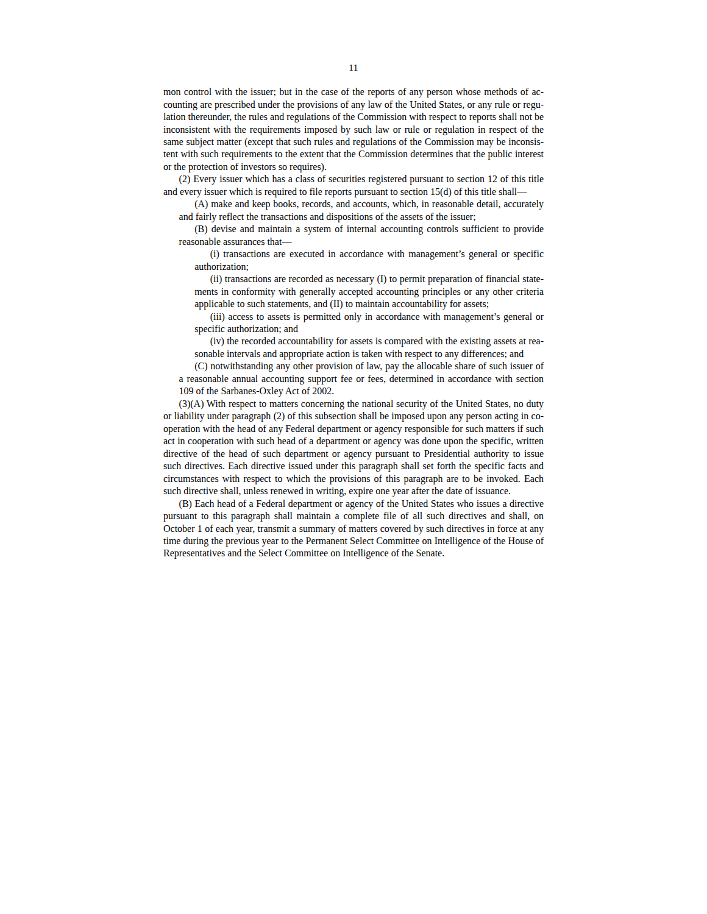11
mon control with the issuer; but in the case of the reports of any person whose methods of accounting are prescribed under the provisions of any law of the United States, or any rule or regulation thereunder, the rules and regulations of the Commission with respect to reports shall not be inconsistent with the requirements imposed by such law or rule or regulation in respect of the same subject matter (except that such rules and regulations of the Commission may be inconsistent with such requirements to the extent that the Commission determines that the public interest or the protection of investors so requires).
(2) Every issuer which has a class of securities registered pursuant to section 12 of this title and every issuer which is required to file reports pursuant to section 15(d) of this title shall—
(A) make and keep books, records, and accounts, which, in reasonable detail, accurately and fairly reflect the transactions and dispositions of the assets of the issuer;
(B) devise and maintain a system of internal accounting controls sufficient to provide reasonable assurances that—
(i) transactions are executed in accordance with management’s general or specific authorization;
(ii) transactions are recorded as necessary (I) to permit preparation of financial statements in conformity with generally accepted accounting principles or any other criteria applicable to such statements, and (II) to maintain accountability for assets;
(iii) access to assets is permitted only in accordance with management’s general or specific authorization; and
(iv) the recorded accountability for assets is compared with the existing assets at reasonable intervals and appropriate action is taken with respect to any differences; and
(C) notwithstanding any other provision of law, pay the allocable share of such issuer of a reasonable annual accounting support fee or fees, determined in accordance with section 109 of the Sarbanes-Oxley Act of 2002.
(3)(A) With respect to matters concerning the national security of the United States, no duty or liability under paragraph (2) of this subsection shall be imposed upon any person acting in cooperation with the head of any Federal department or agency responsible for such matters if such act in cooperation with such head of a department or agency was done upon the specific, written directive of the head of such department or agency pursuant to Presidential authority to issue such directives. Each directive issued under this paragraph shall set forth the specific facts and circumstances with respect to which the provisions of this paragraph are to be invoked. Each such directive shall, unless renewed in writing, expire one year after the date of issuance.
(B) Each head of a Federal department or agency of the United States who issues a directive pursuant to this paragraph shall maintain a complete file of all such directives and shall, on October 1 of each year, transmit a summary of matters covered by such directives in force at any time during the previous year to the Permanent Select Committee on Intelligence of the House of Representatives and the Select Committee on Intelligence of the Senate.